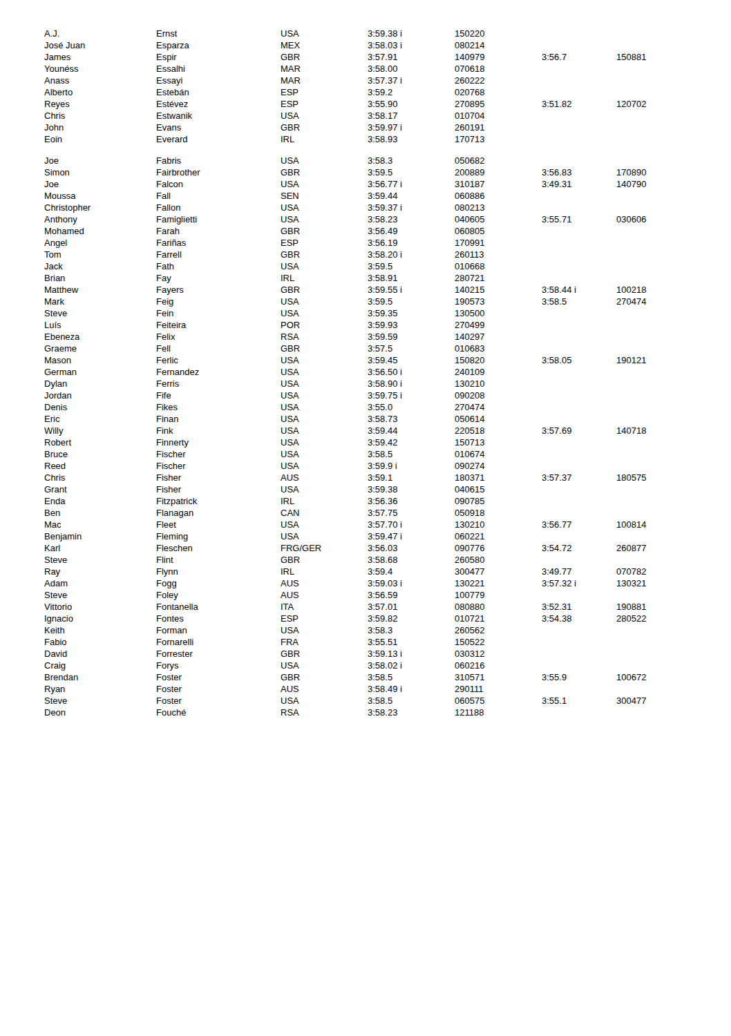| A.J. | Ernst | USA | 3:59.38 i | 150220 | | |
| José Juan | Esparza | MEX | 3:58.03 i | 080214 | | |
| James | Espir | GBR | 3:57.91 | 140979 | 3:56.7 | 150881 |
| Younéss | Essalhi | MAR | 3:58.00 | 070618 | | |
| Anass | Essayi | MAR | 3:57.37 i | 260222 | | |
| Alberto | Estebán | ESP | 3:59.2 | 020768 | | |
| Reyes | Estévez | ESP | 3:55.90 | 270895 | 3:51.82 | 120702 |
| Chris | Estwanik | USA | 3:58.17 | 010704 | | |
| John | Evans | GBR | 3:59.97 i | 260191 | | |
| Eoin | Everard | IRL | 3:58.93 | 170713 | | |
| Joe | Fabris | USA | 3:58.3 | 050682 | | |
| Simon | Fairbrother | GBR | 3:59.5 | 200889 | 3:56.83 | 170890 |
| Joe | Falcon | USA | 3:56.77 i | 310187 | 3:49.31 | 140790 |
| Moussa | Fall | SEN | 3:59.44 | 060886 | | |
| Christopher | Fallon | USA | 3:59.37 i | 080213 | | |
| Anthony | Famiglietti | USA | 3:58.23 | 040605 | 3:55.71 | 030606 |
| Mohamed | Farah | GBR | 3:56.49 | 060805 | | |
| Angel | Fariñas | ESP | 3:56.19 | 170991 | | |
| Tom | Farrell | GBR | 3:58.20 i | 260113 | | |
| Jack | Fath | USA | 3:59.5 | 010668 | | |
| Brian | Fay | IRL | 3:58.91 | 280721 | | |
| Matthew | Fayers | GBR | 3:59.55 i | 140215 | 3:58.44 i | 100218 |
| Mark | Feig | USA | 3:59.5 | 190573 | 3:58.5 | 270474 |
| Steve | Fein | USA | 3:59.35 | 130500 | | |
| Luís | Feiteira | POR | 3:59.93 | 270499 | | |
| Ebeneza | Felix | RSA | 3:59.59 | 140297 | | |
| Graeme | Fell | GBR | 3:57.5 | 010683 | | |
| Mason | Ferlic | USA | 3:59.45 | 150820 | 3:58.05 | 190121 |
| German | Fernandez | USA | 3:56.50 i | 240109 | | |
| Dylan | Ferris | USA | 3:58.90 i | 130210 | | |
| Jordan | Fife | USA | 3:59.75 i | 090208 | | |
| Denis | Fikes | USA | 3:55.0 | 270474 | | |
| Eric | Finan | USA | 3:58.73 | 050614 | | |
| Willy | Fink | USA | 3:59.44 | 220518 | 3:57.69 | 140718 |
| Robert | Finnerty | USA | 3:59.42 | 150713 | | |
| Bruce | Fischer | USA | 3:58.5 | 010674 | | |
| Reed | Fischer | USA | 3:59.9 i | 090274 | | |
| Chris | Fisher | AUS | 3:59.1 | 180371 | 3:57.37 | 180575 |
| Grant | Fisher | USA | 3:59.38 | 040615 | | |
| Enda | Fitzpatrick | IRL | 3:56.36 | 090785 | | |
| Ben | Flanagan | CAN | 3:57.75 | 050918 | | |
| Mac | Fleet | USA | 3:57.70 i | 130210 | 3:56.77 | 100814 |
| Benjamin | Fleming | USA | 3:59.47 i | 060221 | | |
| Karl | Fleschen | FRG/GER | 3:56.03 | 090776 | 3:54.72 | 260877 |
| Steve | Flint | GBR | 3:58.68 | 260580 | | |
| Ray | Flynn | IRL | 3:59.4 | 300477 | 3:49.77 | 070782 |
| Adam | Fogg | AUS | 3:59.03 i | 130221 | 3:57.32 i | 130321 |
| Steve | Foley | AUS | 3:56.59 | 100779 | | |
| Vittorio | Fontanella | ITA | 3:57.01 | 080880 | 3:52.31 | 190881 |
| Ignacio | Fontes | ESP | 3:59.82 | 010721 | 3:54.38 | 280522 |
| Keith | Forman | USA | 3:58.3 | 260562 | | |
| Fabio | Fornarelli | FRA | 3:55.51 | 150522 | | |
| David | Forrester | GBR | 3:59.13 i | 030312 | | |
| Craig | Forys | USA | 3:58.02 i | 060216 | | |
| Brendan | Foster | GBR | 3:58.5 | 310571 | 3:55.9 | 100672 |
| Ryan | Foster | AUS | 3:58.49 i | 290111 | | |
| Steve | Foster | USA | 3:58.5 | 060575 | 3:55.1 | 300477 |
| Deon | Fouché | RSA | 3:58.23 | 121188 | | |